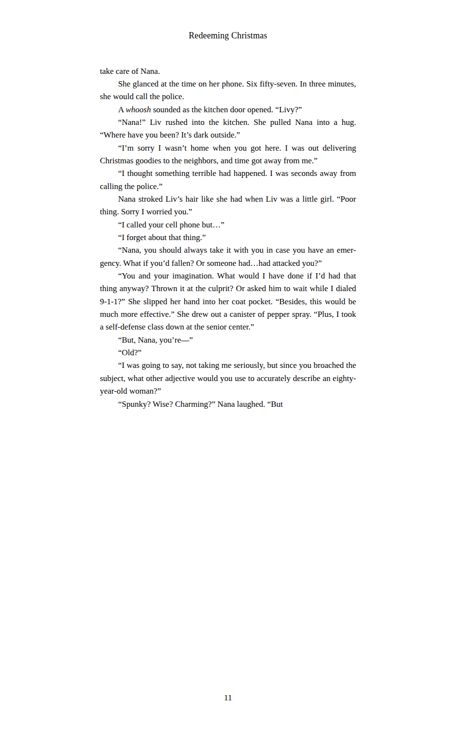Redeeming Christmas
take care of Nana.
She glanced at the time on her phone. Six fifty-seven. In three minutes, she would call the police.
A whoosh sounded as the kitchen door opened. “Livy?”
“Nana!” Liv rushed into the kitchen. She pulled Nana into a hug. “Where have you been? It’s dark outside.”
“I’m sorry I wasn’t home when you got here. I was out delivering Christmas goodies to the neighbors, and time got away from me.”
“I thought something terrible had happened. I was seconds away from calling the police.”
Nana stroked Liv’s hair like she had when Liv was a little girl. “Poor thing. Sorry I worried you.”
“I called your cell phone but…”
“I forget about that thing.”
“Nana, you should always take it with you in case you have an emergency. What if you’d fallen? Or someone had…had attacked you?”
“You and your imagination. What would I have done if I’d had that thing anyway? Thrown it at the culprit? Or asked him to wait while I dialed 9-1-1?” She slipped her hand into her coat pocket. “Besides, this would be much more effective.” She drew out a canister of pepper spray. “Plus, I took a self-defense class down at the senior center.”
“But, Nana, you’re—”
“Old?”
“I was going to say, not taking me seriously, but since you broached the subject, what other adjective would you use to accurately describe an eighty-year-old woman?”
“Spunky? Wise? Charming?” Nana laughed. “But
11